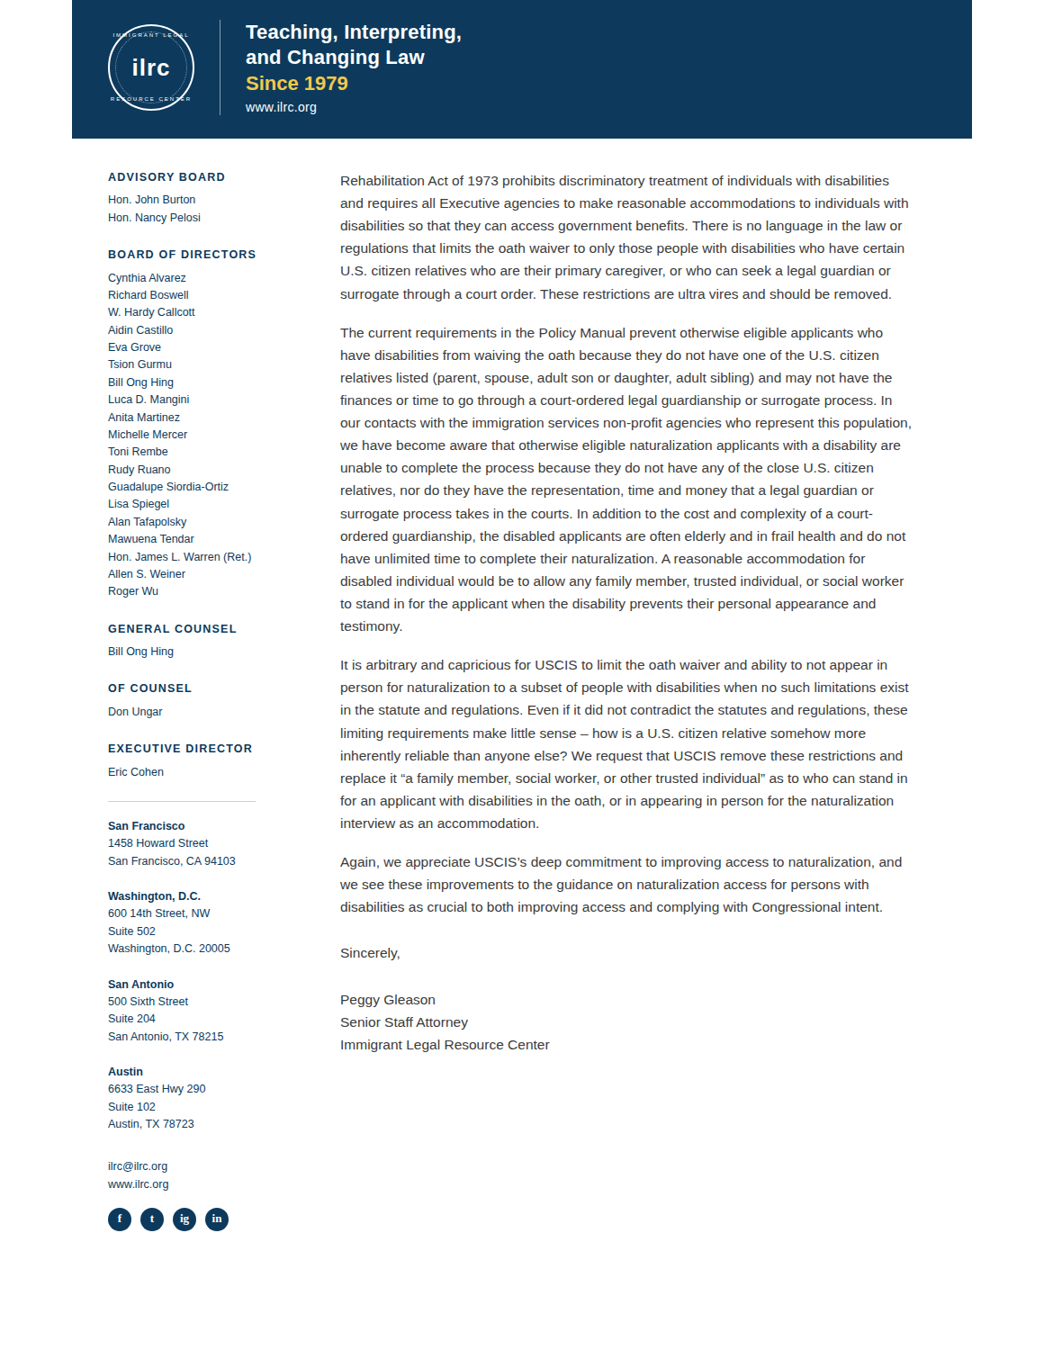Immigrant Legal Resource Center
ilrc
Teaching, Interpreting,
and Changing Law
Since 1979
www.ilrc.org
Advisory Board
Hon. John Burton
Hon. Nancy Pelosi
Board of Directors
Cynthia Alvarez
Richard Boswell
W. Hardy Callcott
Aidin Castillo
Eva Grove
Tsion Gurmu
Bill Ong Hing
Luca D. Mangini
Anita Martinez
Michelle Mercer
Toni Rembe
Rudy Ruano
Guadalupe Siordia-Ortiz
Lisa Spiegel
Alan Tafapolsky
Mawuena Tendar
Hon. James L. Warren (Ret.)
Allen S. Weiner
Roger Wu
General Counsel
Bill Ong Hing
Of Counsel
Don Ungar
Executive Director
Eric Cohen
San Francisco 1458 Howard Street
San Francisco, CA 94103
Washington, D.C. 600 14th Street, NW
Suite 502
Washington, D.C. 20005
San Antonio 500 Sixth Street
Suite 204
San Antonio, TX 78215
Austin 6633 East Hwy 290
Suite 102
Austin, TX 78723
ilrc@ilrc.org
www.ilrc.org
f t ig in
Rehabilitation Act of 1973 prohibits discriminatory treatment of individuals with disabilities and requires all Executive agencies to make reasonable accommodations to individuals with disabilities so that they can access government benefits. There is no language in the law or regulations that limits the oath waiver to only those people with disabilities who have certain U.S. citizen relatives who are their primary caregiver, or who can seek a legal guardian or surrogate through a court order. These restrictions are ultra vires and should be removed.
The current requirements in the Policy Manual prevent otherwise eligible applicants who have disabilities from waiving the oath because they do not have one of the U.S. citizen relatives listed (parent, spouse, adult son or daughter, adult sibling) and may not have the finances or time to go through a court-ordered legal guardianship or surrogate process. In our contacts with the immigration services non-profit agencies who represent this population, we have become aware that otherwise eligible naturalization applicants with a disability are unable to complete the process because they do not have any of the close U.S. citizen relatives, nor do they have the representation, time and money that a legal guardian or surrogate process takes in the courts. In addition to the cost and complexity of a court-ordered guardianship, the disabled applicants are often elderly and in frail health and do not have unlimited time to complete their naturalization. A reasonable accommodation for disabled individual would be to allow any family member, trusted individual, or social worker to stand in for the applicant when the disability prevents their personal appearance and testimony.
It is arbitrary and capricious for USCIS to limit the oath waiver and ability to not appear in person for naturalization to a subset of people with disabilities when no such limitations exist in the statute and regulations. Even if it did not contradict the statutes and regulations, these limiting requirements make little sense – how is a U.S. citizen relative somehow more inherently reliable than anyone else? We request that USCIS remove these restrictions and replace it “a family member, social worker, or other trusted individual” as to who can stand in for an applicant with disabilities in the oath, or in appearing in person for the naturalization interview as an accommodation.
Again, we appreciate USCIS’s deep commitment to improving access to naturalization, and we see these improvements to the guidance on naturalization access for persons with disabilities as crucial to both improving access and complying with Congressional intent.
Sincerely,
Peggy Gleason
Senior Staff Attorney
Immigrant Legal Resource Center